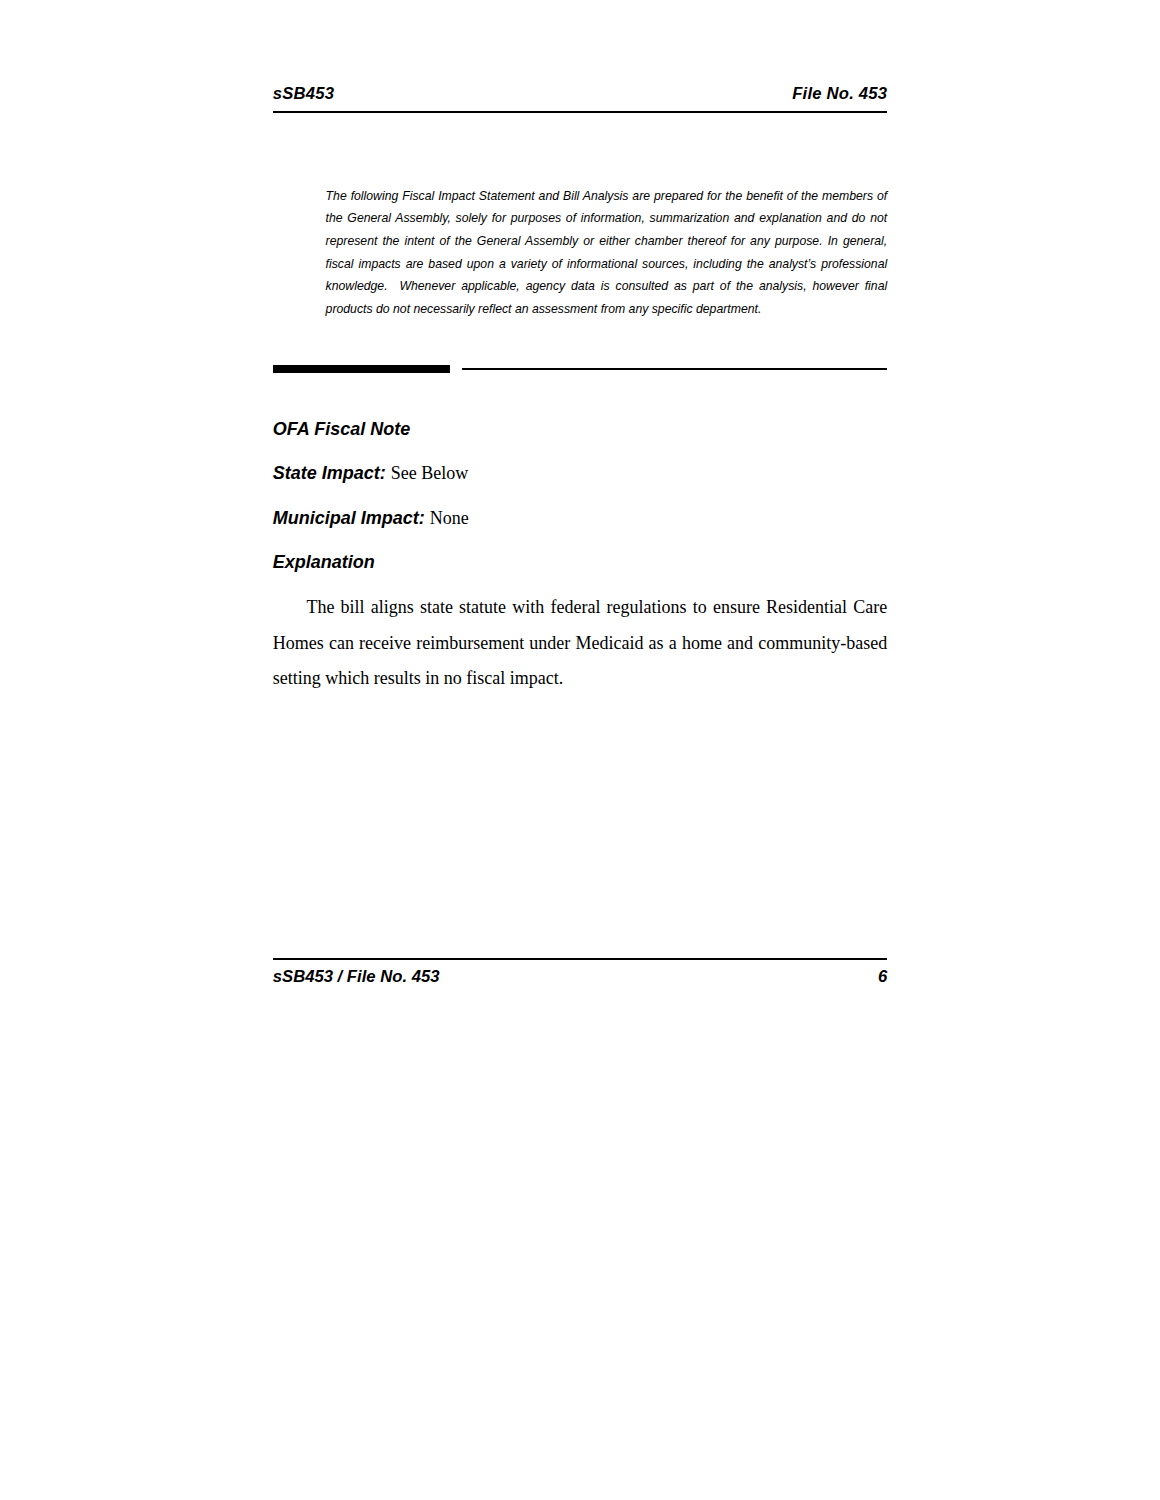sSB453
File No. 453
The following Fiscal Impact Statement and Bill Analysis are prepared for the benefit of the members of the General Assembly, solely for purposes of information, summarization and explanation and do not represent the intent of the General Assembly or either chamber thereof for any purpose. In general, fiscal impacts are based upon a variety of informational sources, including the analyst’s professional knowledge. Whenever applicable, agency data is consulted as part of the analysis, however final products do not necessarily reflect an assessment from any specific department.
OFA Fiscal Note
State Impact: See Below
Municipal Impact: None
Explanation
The bill aligns state statute with federal regulations to ensure Residential Care Homes can receive reimbursement under Medicaid as a home and community-based setting which results in no fiscal impact.
sSB453 / File No. 453
6